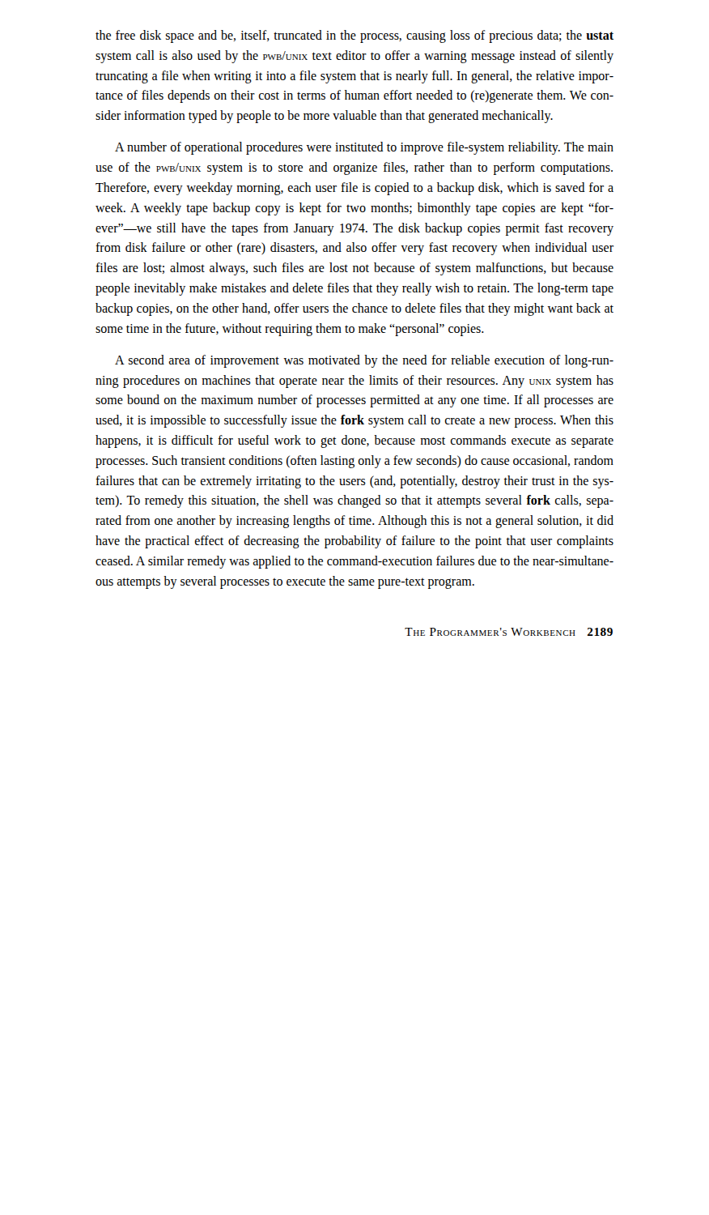the free disk space and be, itself, truncated in the process, causing loss of precious data; the ustat system call is also used by the pwb/unix text editor to offer a warning message instead of silently truncating a file when writing it into a file system that is nearly full. In general, the relative importance of files depends on their cost in terms of human effort needed to (re)generate them. We consider information typed by people to be more valuable than that generated mechanically.
A number of operational procedures were instituted to improve file-system reliability. The main use of the pwb/unix system is to store and organize files, rather than to perform computations. Therefore, every weekday morning, each user file is copied to a backup disk, which is saved for a week. A weekly tape backup copy is kept for two months; bimonthly tape copies are kept “forever”—we still have the tapes from January 1974. The disk backup copies permit fast recovery from disk failure or other (rare) disasters, and also offer very fast recovery when individual user files are lost; almost always, such files are lost not because of system malfunctions, but because people inevitably make mistakes and delete files that they really wish to retain. The long-term tape backup copies, on the other hand, offer users the chance to delete files that they might want back at some time in the future, without requiring them to make “personal” copies.
A second area of improvement was motivated by the need for reliable execution of long-running procedures on machines that operate near the limits of their resources. Any unix system has some bound on the maximum number of processes permitted at any one time. If all processes are used, it is impossible to successfully issue the fork system call to create a new process. When this happens, it is difficult for useful work to get done, because most commands execute as separate processes. Such transient conditions (often lasting only a few seconds) do cause occasional, random failures that can be extremely irritating to the users (and, potentially, destroy their trust in the system). To remedy this situation, the shell was changed so that it attempts several fork calls, separated from one another by increasing lengths of time. Although this is not a general solution, it did have the practical effect of decreasing the probability of failure to the point that user complaints ceased. A similar remedy was applied to the command-execution failures due to the near-simultaneous attempts by several processes to execute the same pure-text program.
The Programmer's Workbench 2189